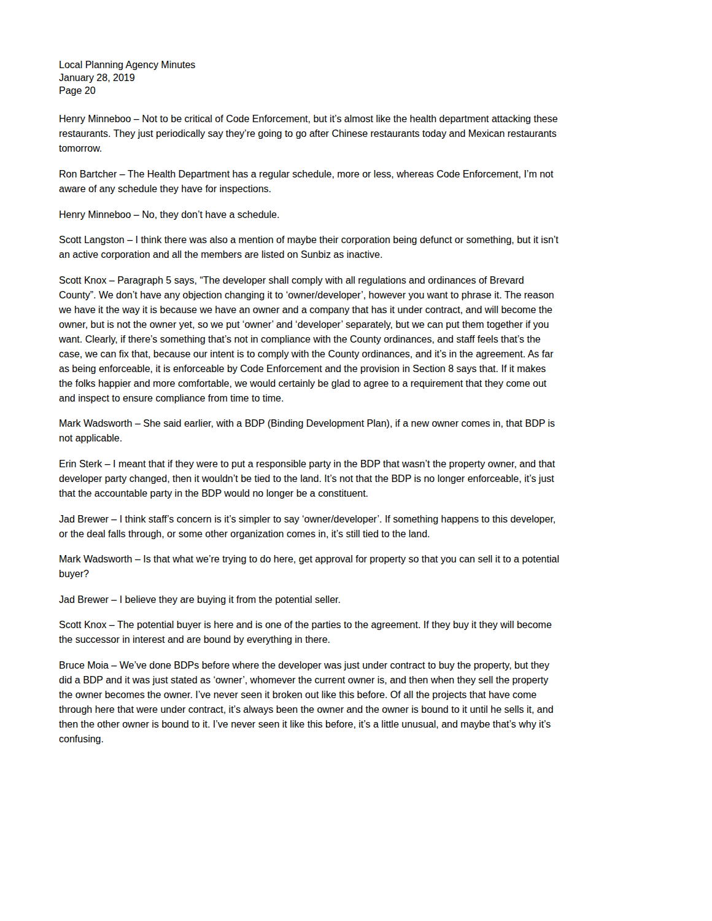Local Planning Agency Minutes
January 28, 2019
Page 20
Henry Minneboo – Not to be critical of Code Enforcement, but it’s almost like the health department attacking these restaurants. They just periodically say they’re going to go after Chinese restaurants today and Mexican restaurants tomorrow.
Ron Bartcher – The Health Department has a regular schedule, more or less, whereas Code Enforcement, I’m not aware of any schedule they have for inspections.
Henry Minneboo – No, they don’t have a schedule.
Scott Langston – I think there was also a mention of maybe their corporation being defunct or something, but it isn’t an active corporation and all the members are listed on Sunbiz as inactive.
Scott Knox – Paragraph 5 says, “The developer shall comply with all regulations and ordinances of Brevard County”. We don’t have any objection changing it to ‘owner/developer’, however you want to phrase it. The reason we have it the way it is because we have an owner and a company that has it under contract, and will become the owner, but is not the owner yet, so we put ‘owner’ and ‘developer’ separately, but we can put them together if you want. Clearly, if there’s something that’s not in compliance with the County ordinances, and staff feels that’s the case, we can fix that, because our intent is to comply with the County ordinances, and it’s in the agreement. As far as being enforceable, it is enforceable by Code Enforcement and the provision in Section 8 says that. If it makes the folks happier and more comfortable, we would certainly be glad to agree to a requirement that they come out and inspect to ensure compliance from time to time.
Mark Wadsworth – She said earlier, with a BDP (Binding Development Plan), if a new owner comes in, that BDP is not applicable.
Erin Sterk – I meant that if they were to put a responsible party in the BDP that wasn’t the property owner, and that developer party changed, then it wouldn’t be tied to the land. It’s not that the BDP is no longer enforceable, it’s just that the accountable party in the BDP would no longer be a constituent.
Jad Brewer – I think staff’s concern is it’s simpler to say ‘owner/developer’. If something happens to this developer, or the deal falls through, or some other organization comes in, it’s still tied to the land.
Mark Wadsworth – Is that what we’re trying to do here, get approval for property so that you can sell it to a potential buyer?
Jad Brewer – I believe they are buying it from the potential seller.
Scott Knox – The potential buyer is here and is one of the parties to the agreement. If they buy it they will become the successor in interest and are bound by everything in there.
Bruce Moia – We’ve done BDPs before where the developer was just under contract to buy the property, but they did a BDP and it was just stated as ‘owner’, whomever the current owner is, and then when they sell the property the owner becomes the owner. I’ve never seen it broken out like this before. Of all the projects that have come through here that were under contract, it’s always been the owner and the owner is bound to it until he sells it, and then the other owner is bound to it. I’ve never seen it like this before, it’s a little unusual, and maybe that’s why it’s confusing.